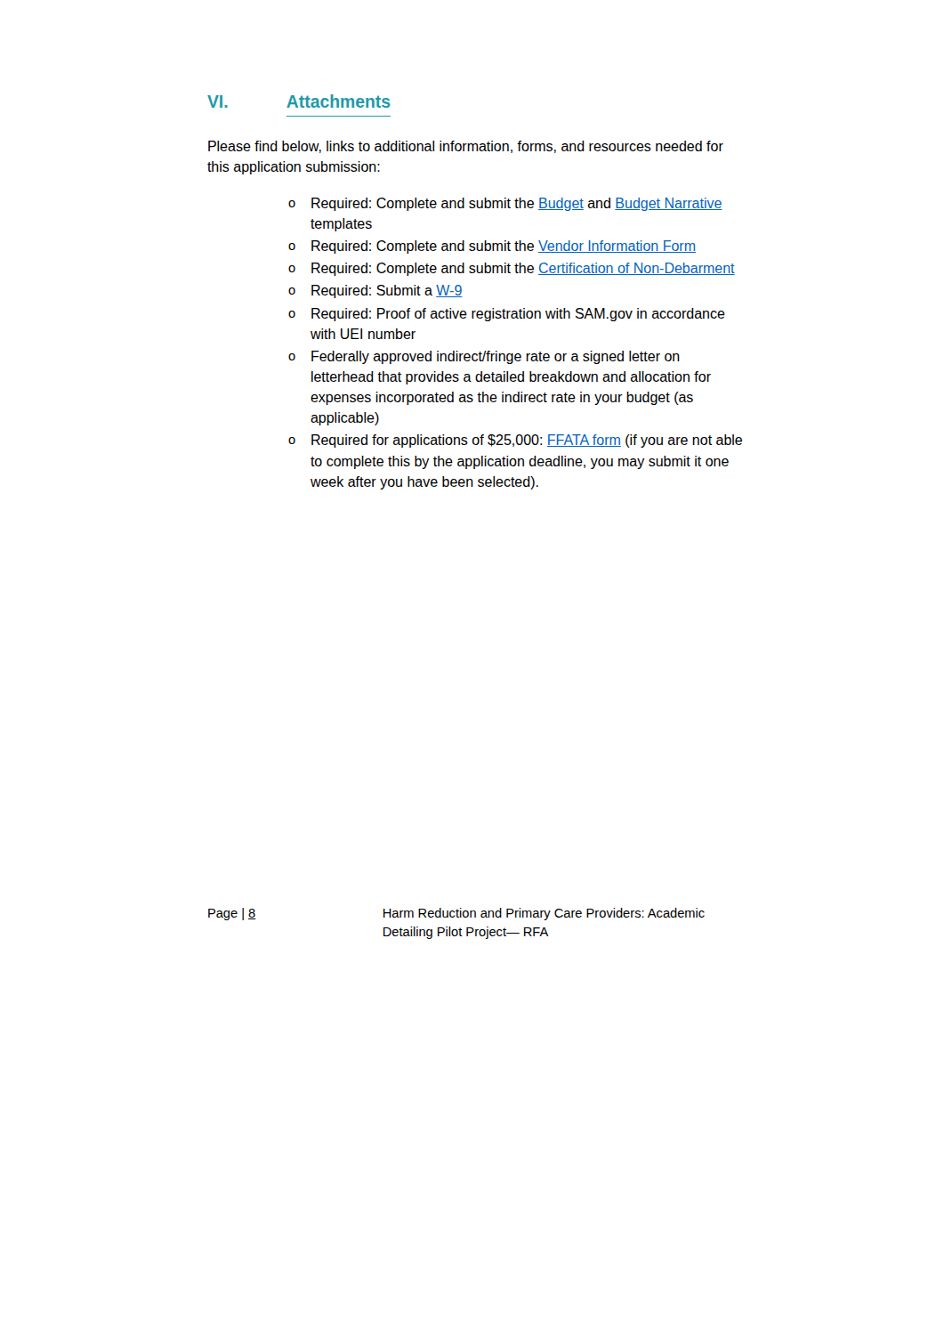VI. Attachments
Please find below, links to additional information, forms, and resources needed for this application submission:
Required: Complete and submit the Budget and Budget Narrative templates
Required: Complete and submit the Vendor Information Form
Required: Complete and submit the Certification of Non-Debarment
Required: Submit a W-9
Required: Proof of active registration with SAM.gov in accordance with UEI number
Federally approved indirect/fringe rate or a signed letter on letterhead that provides a detailed breakdown and allocation for expenses incorporated as the indirect rate in your budget (as applicable)
Required for applications of $25,000: FFATA form (if you are not able to complete this by the application deadline, you may submit it one week after you have been selected).
Page | 8
Harm Reduction and Primary Care Providers: Academic Detailing Pilot Project— RFA